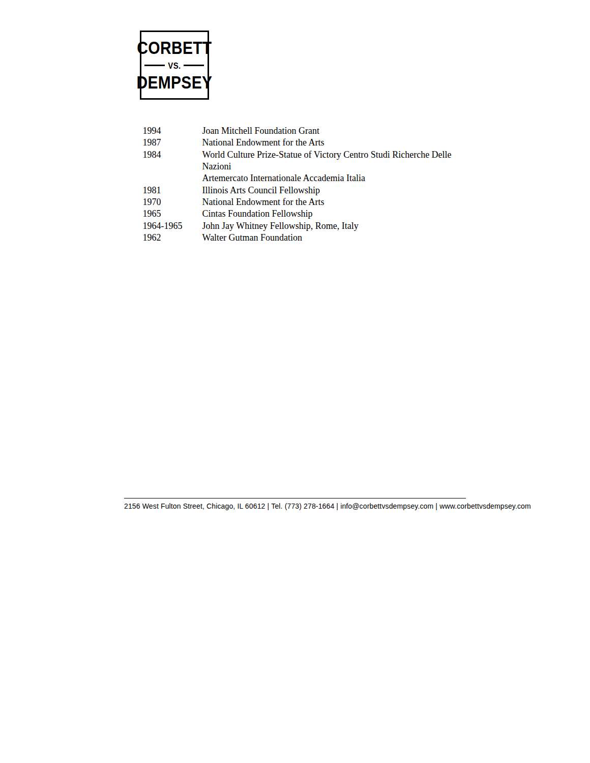CORBETT
VS.
DEMPSEY
| 1994 | Joan Mitchell Foundation Grant |
| 1987 | National Endowment for the Arts |
| 1984 | World Culture Prize-Statue of Victory Centro Studi Richerche Delle Nazioni Artemercato Internationale Accademia Italia |
| 1981 | Illinois Arts Council Fellowship |
| 1970 | National Endowment for the Arts |
| 1965 | Cintas Foundation Fellowship |
| 1964-1965 | John Jay Whitney Fellowship, Rome, Italy |
| 1962 | Walter Gutman Foundation |
2156 West Fulton Street, Chicago, IL 60612|Tel. (773) 278-1664|info@corbettvsdempsey.com|www.corbettvsdempsey.com